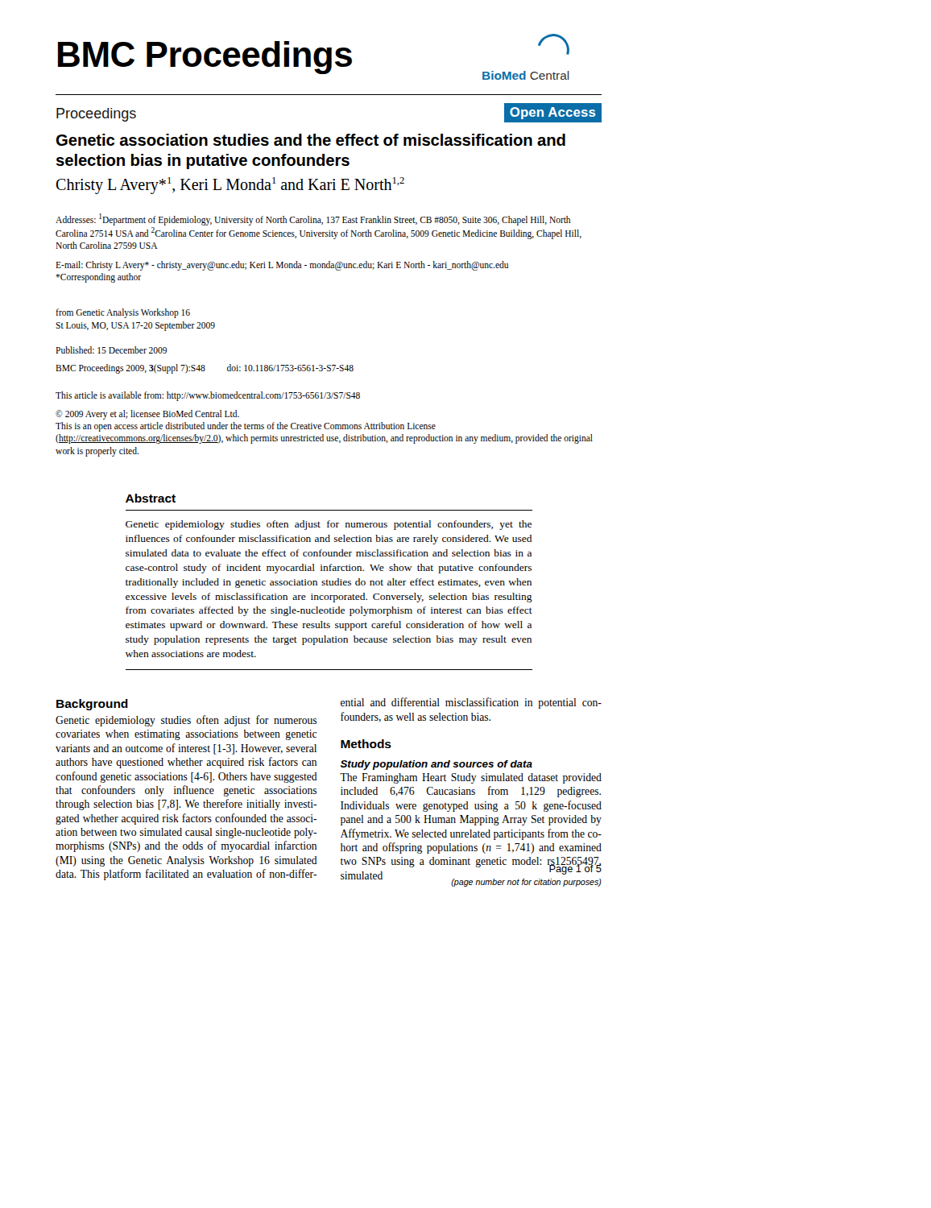BMC Proceedings
BioMed Central
Proceedings
Open Access
Genetic association studies and the effect of misclassification and selection bias in putative confounders
Christy L Avery*1, Keri L Monda1 and Kari E North1,2
Addresses: 1Department of Epidemiology, University of North Carolina, 137 East Franklin Street, CB #8050, Suite 306, Chapel Hill, North Carolina 27514 USA and 2Carolina Center for Genome Sciences, University of North Carolina, 5009 Genetic Medicine Building, Chapel Hill, North Carolina 27599 USA
E-mail: Christy L Avery* - christy_avery@unc.edu; Keri L Monda - monda@unc.edu; Kari E North - kari_north@unc.edu
*Corresponding author
from Genetic Analysis Workshop 16
St Louis, MO, USA 17-20 September 2009
Published: 15 December 2009
BMC Proceedings 2009, 3(Suppl 7):S48doi: 10.1186/1753-6561-3-S7-S48
This article is available from: http://www.biomedcentral.com/1753-6561/3/S7/S48
© 2009 Avery et al; licensee BioMed Central Ltd.
This is an open access article distributed under the terms of the Creative Commons Attribution License (http://creativecommons.org/licenses/by/2.0), which permits unrestricted use, distribution, and reproduction in any medium, provided the original work is properly cited.
Abstract
Genetic epidemiology studies often adjust for numerous potential confounders, yet the influences of confounder misclassification and selection bias are rarely considered. We used simulated data to evaluate the effect of confounder misclassification and selection bias in a case-control study of incident myocardial infarction. We show that putative confounders traditionally included in genetic association studies do not alter effect estimates, even when excessive levels of misclassification are incorporated. Conversely, selection bias resulting from covariates affected by the single-nucleotide polymorphism of interest can bias effect estimates upward or downward. These results support careful consideration of how well a study population represents the target population because selection bias may result even when associations are modest.
Background
Genetic epidemiology studies often adjust for numerous covariates when estimating associations between genetic variants and an outcome of interest [1-3]. However, several authors have questioned whether acquired risk factors can confound genetic associations [4-6]. Others have suggested that confounders only influence genetic associations through selection bias [7,8]. We therefore initially investigated whether acquired risk factors confounded the association between two simulated causal single-nucleotide polymorphisms (SNPs) and the odds of myocardial infarction (MI) using the Genetic Analysis Workshop 16 simulated data. This platform facilitated an evaluation of non-differential and differential misclassification in potential confounders, as well as selection bias.
Methods
Study population and sources of data
The Framingham Heart Study simulated dataset provided included 6,476 Caucasians from 1,129 pedigrees. Individuals were genotyped using a 50 k gene-focused panel and a 500 k Human Mapping Array Set provided by Affymetrix. We selected unrelated participants from the cohort and offspring populations (n = 1,741) and examined two SNPs using a dominant genetic model: rs12565497, simulated
Page 1 of 5
(page number not for citation purposes)